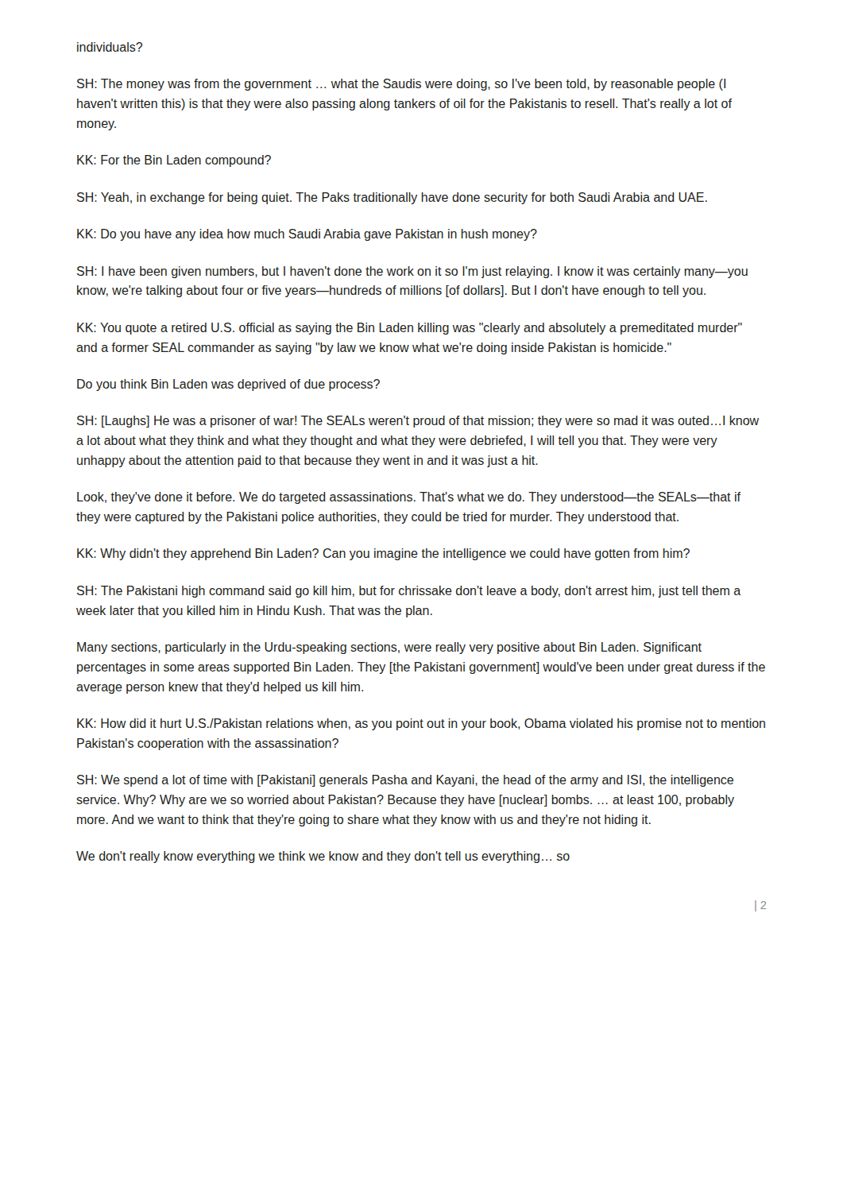individuals?
SH: The money was from the government … what the Saudis were doing, so I've been told, by reasonable people (I haven't written this) is that they were also passing along tankers of oil for the Pakistanis to resell. That's really a lot of money.
KK: For the Bin Laden compound?
SH: Yeah, in exchange for being quiet. The Paks traditionally have done security for both Saudi Arabia and UAE.
KK: Do you have any idea how much Saudi Arabia gave Pakistan in hush money?
SH: I have been given numbers, but I haven't done the work on it so I'm just relaying. I know it was certainly many—you know, we're talking about four or five years—hundreds of millions [of dollars]. But I don't have enough to tell you.
KK: You quote a retired U.S. official as saying the Bin Laden killing was "clearly and absolutely a premeditated murder" and a former SEAL commander as saying "by law we know what we're doing inside Pakistan is homicide."
Do you think Bin Laden was deprived of due process?
SH: [Laughs] He was a prisoner of war! The SEALs weren't proud of that mission; they were so mad it was outed…I know a lot about what they think and what they thought and what they were debriefed, I will tell you that. They were very unhappy about the attention paid to that because they went in and it was just a hit.
Look, they've done it before. We do targeted assassinations. That's what we do. They understood—the SEALs—that if they were captured by the Pakistani police authorities, they could be tried for murder. They understood that.
KK: Why didn't they apprehend Bin Laden? Can you imagine the intelligence we could have gotten from him?
SH: The Pakistani high command said go kill him, but for chrissake don't leave a body, don't arrest him, just tell them a week later that you killed him in Hindu Kush. That was the plan.
Many sections, particularly in the Urdu-speaking sections, were really very positive about Bin Laden. Significant percentages in some areas supported Bin Laden. They [the Pakistani government] would've been under great duress if the average person knew that they'd helped us kill him.
KK: How did it hurt U.S./Pakistan relations when, as you point out in your book, Obama violated his promise not to mention Pakistan's cooperation with the assassination?
SH: We spend a lot of time with [Pakistani] generals Pasha and Kayani, the head of the army and ISI, the intelligence service. Why? Why are we so worried about Pakistan? Because they have [nuclear] bombs. … at least 100, probably more. And we want to think that they're going to share what they know with us and they're not hiding it.
We don't really know everything we think we know and they don't tell us everything… so
| 2